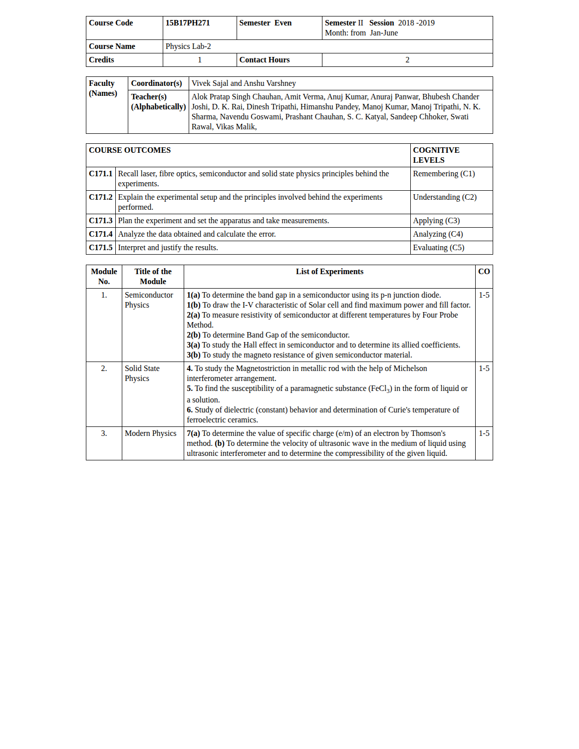| Course Code | 15B17PH271 | Semester Even | Semester II Session 2018 -2019 Month: from Jan-June |
| Course Name | Physics Lab-2 |
| Credits | 1 | Contact Hours | 2 |
| Faculty (Names) | Coordinator(s) | Vivek Sajal and Anshu Varshney |
| Teacher(s) (Alphabetically) | Alok Pratap Singh Chauhan, Amit Verma, Anuj Kumar, Anuraj Panwar, Bhubesh Chander Joshi, D. K. Rai, Dinesh Tripathi, Himanshu Pandey, Manoj Kumar, Manoj Tripathi, N. K. Sharma, Navendu Goswami, Prashant Chauhan, S. C. Katyal, Sandeep Chhoker, Swati Rawal, Vikas Malik, |
| COURSE OUTCOMES | COGNITIVE LEVELS |
| --- | --- |
| C171.1 | Recall laser, fibre optics, semiconductor and solid state physics principles behind the experiments. | Remembering (C1) |
| C171.2 | Explain the experimental setup and the principles involved behind the experiments performed. | Understanding (C2) |
| C171.3 | Plan the experiment and set the apparatus and take measurements. | Applying (C3) |
| C171.4 | Analyze the data obtained and calculate the error. | Analyzing (C4) |
| C171.5 | Interpret and justify the results. | Evaluating (C5) |
| Module No. | Title of the Module | List of Experiments | CO |
| --- | --- | --- | --- |
| 1. | Semiconductor Physics | 1(a) To determine the band gap in a semiconductor using its p-n junction diode. 1(b) To draw the I-V characteristic of Solar cell and find maximum power and fill factor. 2(a) To measure resistivity of semiconductor at different temperatures by Four Probe Method. 2(b) To determine Band Gap of the semiconductor. 3(a) To study the Hall effect in semiconductor and to determine its allied coefficients. 3(b) To study the magneto resistance of given semiconductor material. | 1-5 |
| 2. | Solid State Physics | 4. To study the Magnetostriction in metallic rod with the help of Michelson interferometer arrangement. 5. To find the susceptibility of a paramagnetic substance (FeCl 3 ) in the form of liquid or a solution. 6. Study of dielectric (constant) behavior and determination of Curie's temperature of ferroelectric ceramics. | 1-5 |
| 3. | Modern Physics | 7(a) To determine the value of specific charge (e/m) of an electron by Thomson's method. (b) To determine the velocity of ultrasonic wave in the medium of liquid using ultrasonic interferometer and to determine the compressibility of the given liquid. | 1-5 |